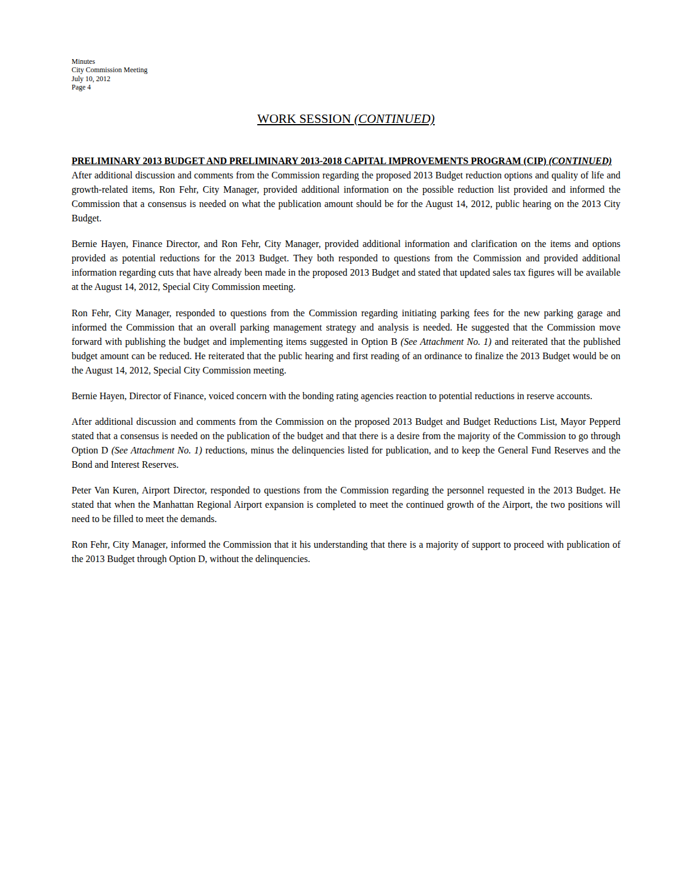Minutes
City Commission Meeting
July 10, 2012
Page 4
WORK SESSION (CONTINUED)
PRELIMINARY 2013 BUDGET AND PRELIMINARY 2013-2018 CAPITAL IMPROVEMENTS PROGRAM (CIP) (CONTINUED)
After additional discussion and comments from the Commission regarding the proposed 2013 Budget reduction options and quality of life and growth-related items, Ron Fehr, City Manager, provided additional information on the possible reduction list provided and informed the Commission that a consensus is needed on what the publication amount should be for the August 14, 2012, public hearing on the 2013 City Budget.
Bernie Hayen, Finance Director, and Ron Fehr, City Manager, provided additional information and clarification on the items and options provided as potential reductions for the 2013 Budget. They both responded to questions from the Commission and provided additional information regarding cuts that have already been made in the proposed 2013 Budget and stated that updated sales tax figures will be available at the August 14, 2012, Special City Commission meeting.
Ron Fehr, City Manager, responded to questions from the Commission regarding initiating parking fees for the new parking garage and informed the Commission that an overall parking management strategy and analysis is needed. He suggested that the Commission move forward with publishing the budget and implementing items suggested in Option B (See Attachment No. 1) and reiterated that the published budget amount can be reduced. He reiterated that the public hearing and first reading of an ordinance to finalize the 2013 Budget would be on the August 14, 2012, Special City Commission meeting.
Bernie Hayen, Director of Finance, voiced concern with the bonding rating agencies reaction to potential reductions in reserve accounts.
After additional discussion and comments from the Commission on the proposed 2013 Budget and Budget Reductions List, Mayor Pepperd stated that a consensus is needed on the publication of the budget and that there is a desire from the majority of the Commission to go through Option D (See Attachment No. 1) reductions, minus the delinquencies listed for publication, and to keep the General Fund Reserves and the Bond and Interest Reserves.
Peter Van Kuren, Airport Director, responded to questions from the Commission regarding the personnel requested in the 2013 Budget. He stated that when the Manhattan Regional Airport expansion is completed to meet the continued growth of the Airport, the two positions will need to be filled to meet the demands.
Ron Fehr, City Manager, informed the Commission that it his understanding that there is a majority of support to proceed with publication of the 2013 Budget through Option D, without the delinquencies.